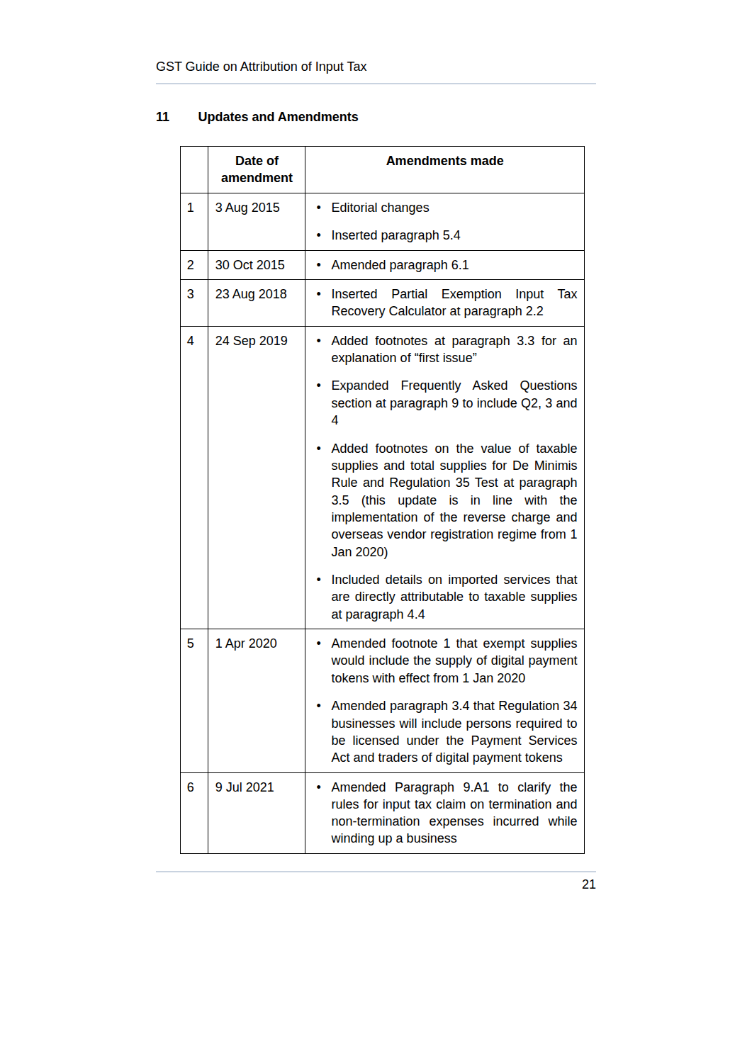GST Guide on Attribution of Input Tax
11 Updates and Amendments
| | Date of amendment | Amendments made |
| --- | --- | --- |
| 1 | 3 Aug 2015 | Editorial changes Inserted paragraph 5.4 |
| 2 | 30 Oct 2015 | Amended paragraph 6.1 |
| 3 | 23 Aug 2018 | Inserted Partial Exemption Input Tax Recovery Calculator at paragraph 2.2 |
| 4 | 24 Sep 2019 | Added footnotes at paragraph 3.3 for an explanation of “first issue” Expanded Frequently Asked Questions section at paragraph 9 to include Q2, 3 and 4 Added footnotes on the value of taxable supplies and total supplies for De Minimis Rule and Regulation 35 Test at paragraph 3.5 (this update is in line with the implementation of the reverse charge and overseas vendor registration regime from 1 Jan 2020) Included details on imported services that are directly attributable to taxable supplies at paragraph 4.4 |
| 5 | 1 Apr 2020 | Amended footnote 1 that exempt supplies would include the supply of digital payment tokens with effect from 1 Jan 2020 Amended paragraph 3.4 that Regulation 34 businesses will include persons required to be licensed under the Payment Services Act and traders of digital payment tokens |
| 6 | 9 Jul 2021 | Amended Paragraph 9.A1 to clarify the rules for input tax claim on termination and non-termination expenses incurred while winding up a business |
21